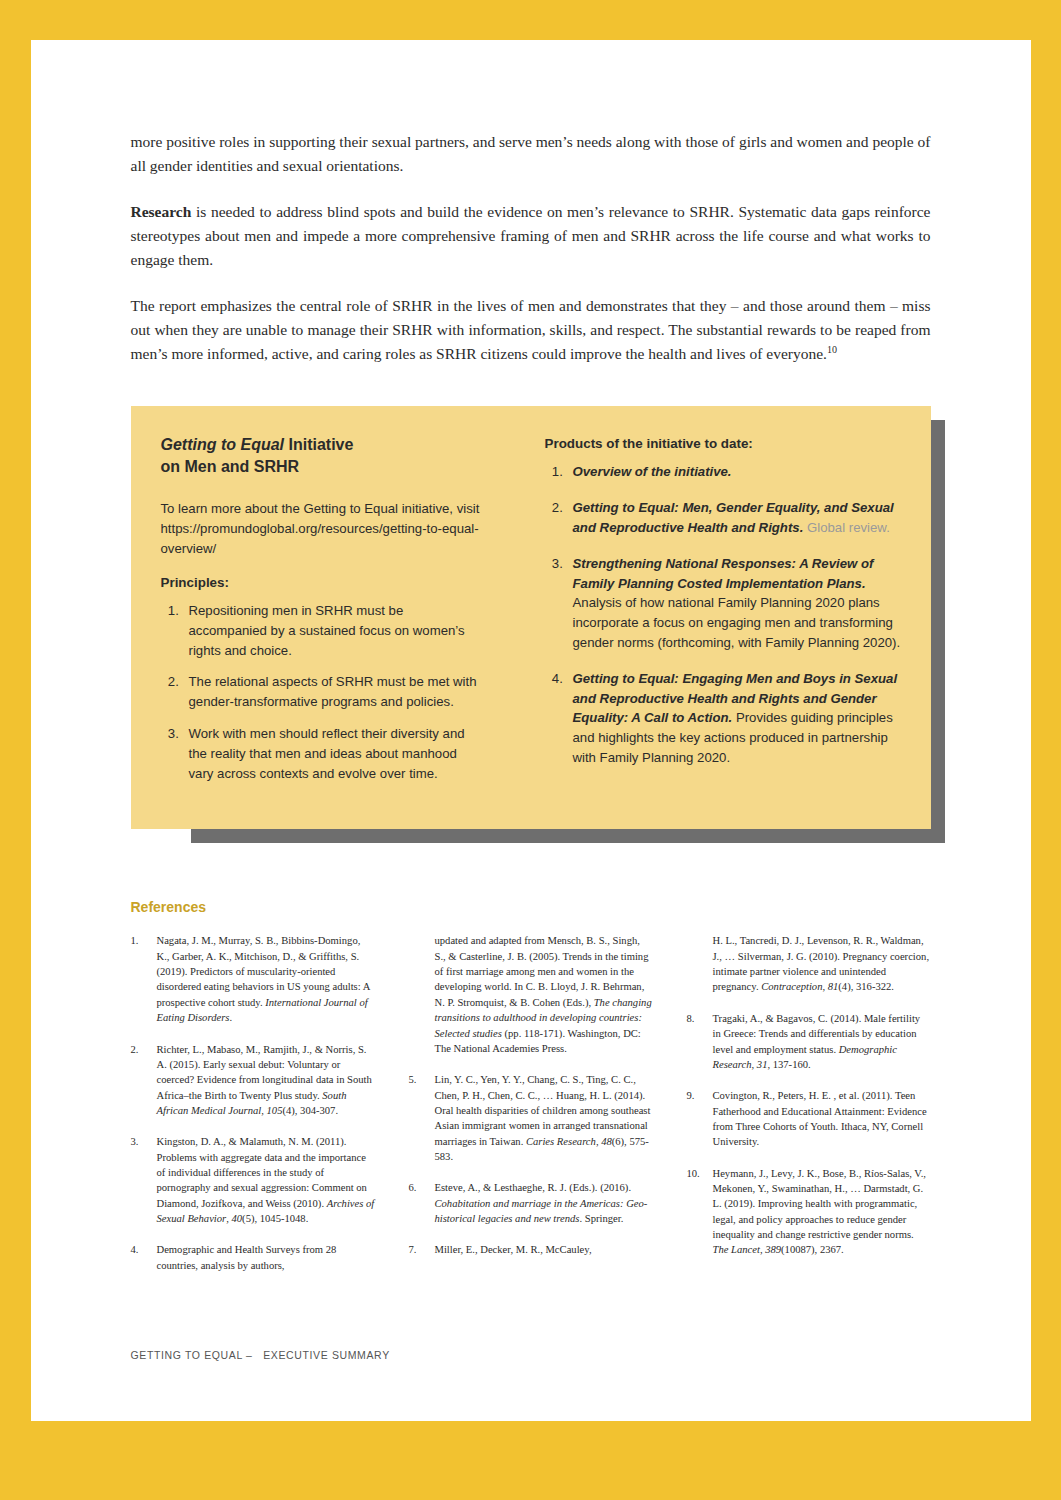more positive roles in supporting their sexual partners, and serve men’s needs along with those of girls and women and people of all gender identities and sexual orientations.
Research is needed to address blind spots and build the evidence on men’s relevance to SRHR. Systematic data gaps reinforce stereotypes about men and impede a more comprehensive framing of men and SRHR across the life course and what works to engage them.
The report emphasizes the central role of SRHR in the lives of men and demonstrates that they – and those around them – miss out when they are unable to manage their SRHR with information, skills, and respect. The substantial rewards to be reaped from men’s more informed, active, and caring roles as SRHR citizens could improve the health and lives of everyone.10
Getting to Equal Initiative
on Men and SRHR
To learn more about the Getting to Equal initiative, visit https://promundoglobal.org/resources/getting-to-equal-overview/
Principles:
Repositioning men in SRHR must be accompanied by a sustained focus on women’s rights and choice.
The relational aspects of SRHR must be met with gender-transformative programs and policies.
Work with men should reflect their diversity and the reality that men and ideas about manhood vary across contexts and evolve over time.
Products of the initiative to date:
Overview of the initiative.
Getting to Equal: Men, Gender Equality, and Sexual and Reproductive Health and Rights. Global review.
Strengthening National Responses: A Review of Family Planning Costed Implementation Plans. Analysis of how national Family Planning 2020 plans incorporate a focus on engaging men and transforming gender norms (forthcoming, with Family Planning 2020).
Getting to Equal: Engaging Men and Boys in Sexual and Reproductive Health and Rights and Gender Equality: A Call to Action. Provides guiding principles and highlights the key actions produced in partnership with Family Planning 2020.
References
1.
Nagata, J. M., Murray, S. B., Bibbins-Domingo, K., Garber, A. K., Mitchison, D., & Griffiths, S. (2019). Predictors of muscularity-oriented disordered eating behaviors in US young adults: A prospective cohort study. International Journal of Eating Disorders.
2.
Richter, L., Mabaso, M., Ramjith, J., & Norris, S. A. (2015). Early sexual debut: Voluntary or coerced? Evidence from longitudinal data in South Africa–the Birth to Twenty Plus study. South African Medical Journal, 105(4), 304-307.
3.
Kingston, D. A., & Malamuth, N. M. (2011). Problems with aggregate data and the importance of individual differences in the study of pornography and sexual aggression: Comment on Diamond, Jozifkova, and Weiss (2010). Archives of Sexual Behavior, 40(5), 1045-1048.
4.
Demographic and Health Surveys from 28 countries, analysis by authors,
updated and adapted from Mensch, B. S., Singh, S., & Casterline, J. B. (2005). Trends in the timing of first marriage among men and women in the developing world. In C. B. Lloyd, J. R. Behrman, N. P. Stromquist, & B. Cohen (Eds.), The changing transitions to adulthood in developing countries: Selected studies (pp. 118-171). Washington, DC: The National Academies Press.
5.
Lin, Y. C., Yen, Y. Y., Chang, C. S., Ting, C. C., Chen, P. H., Chen, C. C., … Huang, H. L. (2014). Oral health disparities of children among southeast Asian immigrant women in arranged transnational marriages in Taiwan. Caries Research, 48(6), 575-583.
6.
Esteve, A., & Lesthaeghe, R. J. (Eds.). (2016). Cohabitation and marriage in the Americas: Geo-historical legacies and new trends. Springer.
7.
Miller, E., Decker, M. R., McCauley,
H. L., Tancredi, D. J., Levenson, R. R., Waldman, J., … Silverman, J. G. (2010). Pregnancy coercion, intimate partner violence and unintended pregnancy. Contraception, 81(4), 316-322.
8.
Tragaki, A., & Bagavos, C. (2014). Male fertility in Greece: Trends and differentials by education level and employment status. Demographic Research, 31, 137-160.
9.
Covington, R., Peters, H. E. , et al. (2011). Teen Fatherhood and Educational Attainment: Evidence from Three Cohorts of Youth. Ithaca, NY, Cornell University.
10.
Heymann, J., Levy, J. K., Bose, B., Ríos-Salas, V., Mekonen, Y., Swaminathan, H., … Darmstadt, G. L. (2019). Improving health with programmatic, legal, and policy approaches to reduce gender inequality and change restrictive gender norms. The Lancet, 389(10087), 2367.
GETTING TO EQUAL – EXECUTIVE SUMMARY